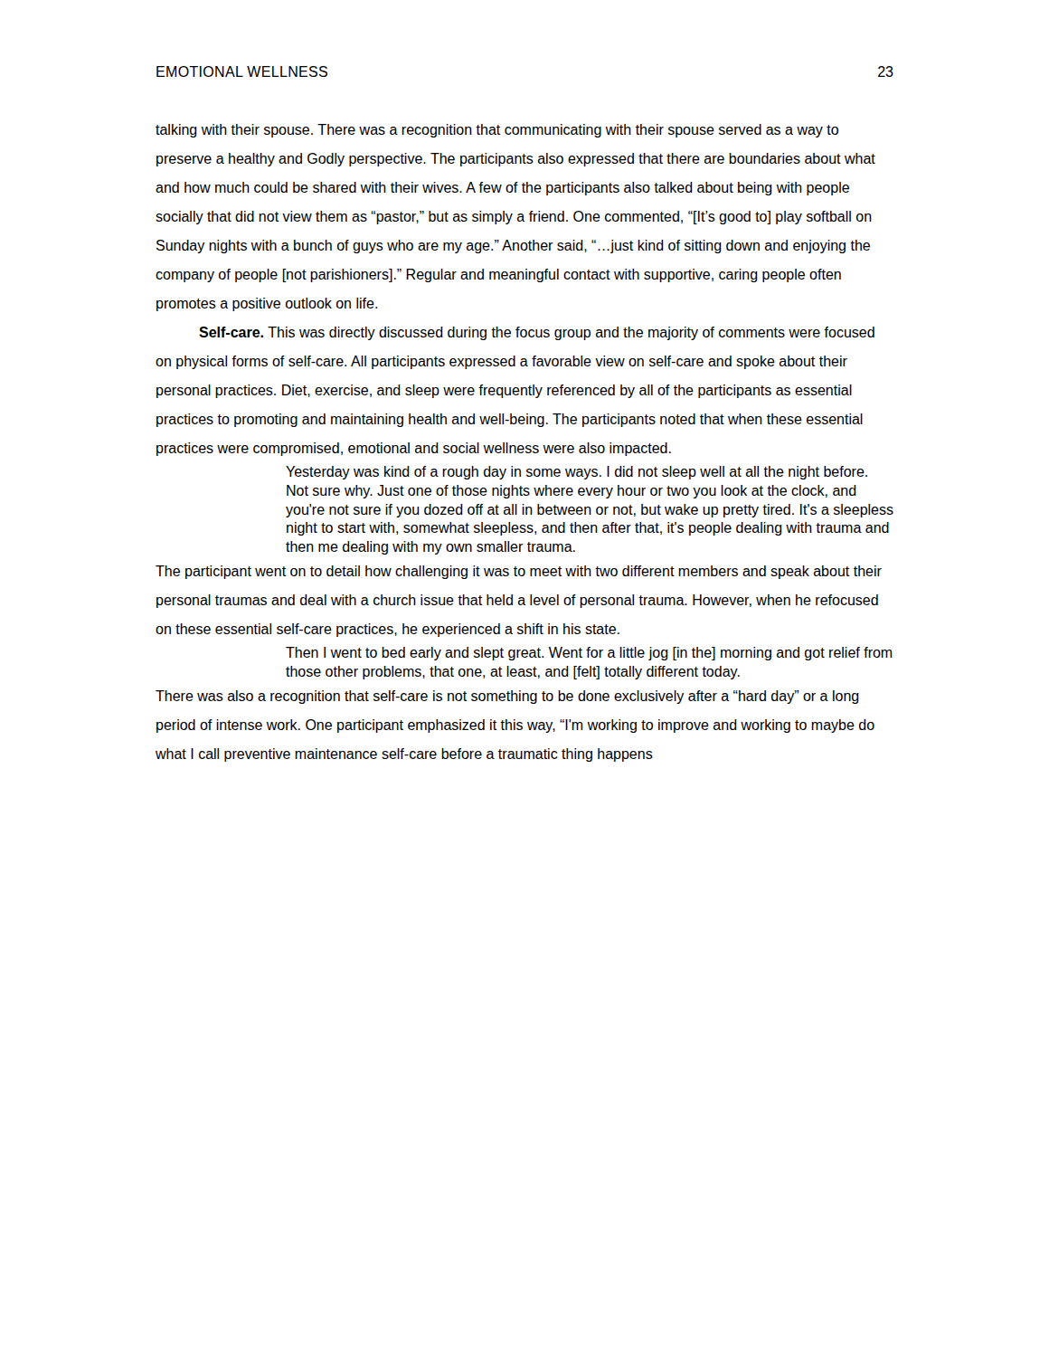Emotional Wellness 23
talking with their spouse. There was a recognition that communicating with their spouse served as a way to preserve a healthy and Godly perspective. The participants also expressed that there are boundaries about what and how much could be shared with their wives. A few of the participants also talked about being with people socially that did not view them as “pastor,” but as simply a friend. One commented, “[It’s good to] play softball on Sunday nights with a bunch of guys who are my age.” Another said, “…just kind of sitting down and enjoying the company of people [not parishioners].” Regular and meaningful contact with supportive, caring people often promotes a positive outlook on life.
Self-care. This was directly discussed during the focus group and the majority of comments were focused on physical forms of self-care. All participants expressed a favorable view on self-care and spoke about their personal practices. Diet, exercise, and sleep were frequently referenced by all of the participants as essential practices to promoting and maintaining health and well-being. The participants noted that when these essential practices were compromised, emotional and social wellness were also impacted.
Yesterday was kind of a rough day in some ways. I did not sleep well at all the night before. Not sure why. Just one of those nights where every hour or two you look at the clock, and you're not sure if you dozed off at all in between or not, but wake up pretty tired. It's a sleepless night to start with, somewhat sleepless, and then after that, it's people dealing with trauma and then me dealing with my own smaller trauma.
The participant went on to detail how challenging it was to meet with two different members and speak about their personal traumas and deal with a church issue that held a level of personal trauma. However, when he refocused on these essential self-care practices, he experienced a shift in his state.
Then I went to bed early and slept great. Went for a little jog [in the] morning and got relief from those other problems, that one, at least, and [felt] totally different today.
There was also a recognition that self-care is not something to be done exclusively after a “hard day” or a long period of intense work. One participant emphasized it this way, “I'm working to improve and working to maybe do what I call preventive maintenance self-care before a traumatic thing happens